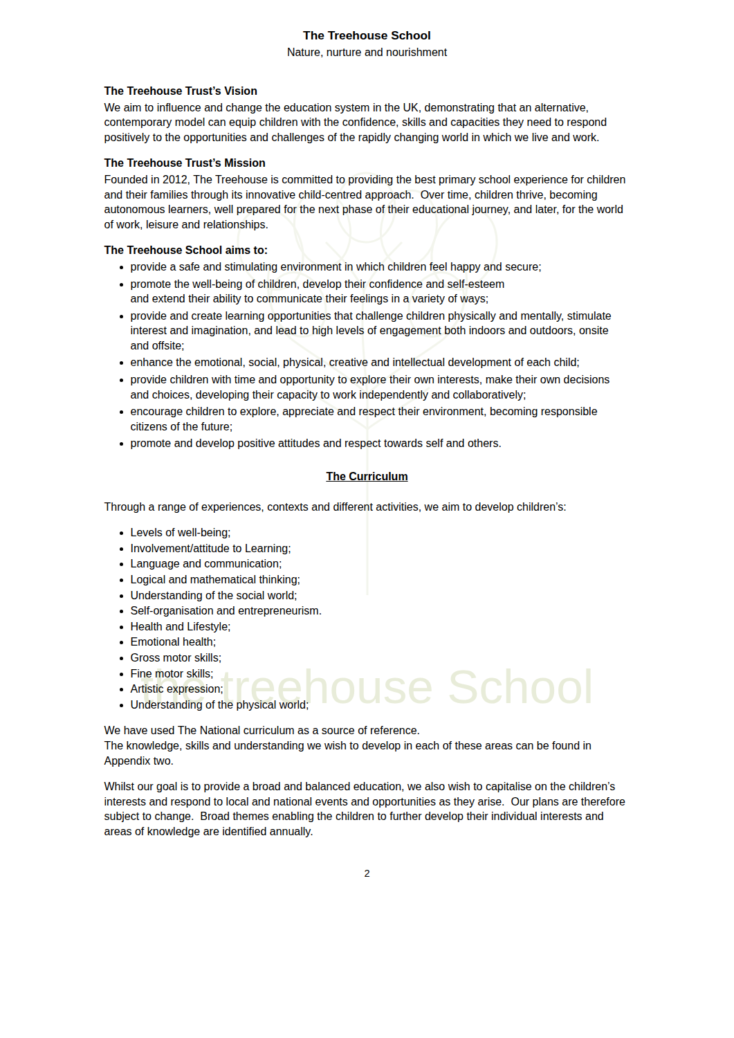the treehouse School
The Treehouse School
Nature, nurture and nourishment
The Treehouse Trust’s Vision
We aim to influence and change the education system in the UK, demonstrating that an alternative, contemporary model can equip children with the confidence, skills and capacities they need to respond positively to the opportunities and challenges of the rapidly changing world in which we live and work.
The Treehouse Trust’s Mission
Founded in 2012, The Treehouse is committed to providing the best primary school experience for children and their families through its innovative child-centred approach. Over time, children thrive, becoming autonomous learners, well prepared for the next phase of their educational journey, and later, for the world of work, leisure and relationships.
The Treehouse School aims to:
provide a safe and stimulating environment in which children feel happy and secure;
promote the well-being of children, develop their confidence and self-esteem
and extend their ability to communicate their feelings in a variety of ways;
provide and create learning opportunities that challenge children physically and mentally, stimulate interest and imagination, and lead to high levels of engagement both indoors and outdoors, onsite and offsite;
enhance the emotional, social, physical, creative and intellectual development of each child;
provide children with time and opportunity to explore their own interests, make their own decisions and choices, developing their capacity to work independently and collaboratively;
encourage children to explore, appreciate and respect their environment, becoming responsible citizens of the future;
promote and develop positive attitudes and respect towards self and others.
The Curriculum
Through a range of experiences, contexts and different activities, we aim to develop children’s:
Levels of well-being;
Involvement/attitude to Learning;
Language and communication;
Logical and mathematical thinking;
Understanding of the social world;
Self-organisation and entrepreneurism.
Health and Lifestyle;
Emotional health;
Gross motor skills;
Fine motor skills;
Artistic expression;
Understanding of the physical world;
We have used The National curriculum as a source of reference.
The knowledge, skills and understanding we wish to develop in each of these areas can be found in Appendix two.
Whilst our goal is to provide a broad and balanced education, we also wish to capitalise on the children’s interests and respond to local and national events and opportunities as they arise. Our plans are therefore subject to change. Broad themes enabling the children to further develop their individual interests and areas of knowledge are identified annually.
2